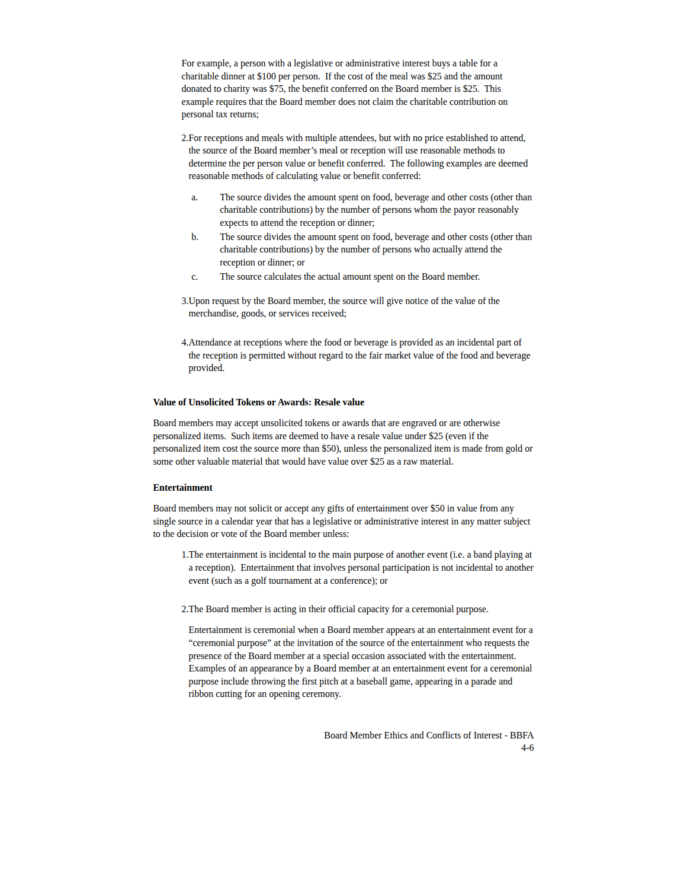For example, a person with a legislative or administrative interest buys a table for a charitable dinner at $100 per person. If the cost of the meal was $25 and the amount donated to charity was $75, the benefit conferred on the Board member is $25. This example requires that the Board member does not claim the charitable contribution on personal tax returns;
2.
For receptions and meals with multiple attendees, but with no price established to attend, the source of the Board member’s meal or reception will use reasonable methods to determine the per person value or benefit conferred. The following examples are deemed reasonable methods of calculating value or benefit conferred:
a.
The source divides the amount spent on food, beverage and other costs (other than charitable contributions) by the number of persons whom the payor reasonably expects to attend the reception or dinner;
b.
The source divides the amount spent on food, beverage and other costs (other than charitable contributions) by the number of persons who actually attend the reception or dinner; or
c.
The source calculates the actual amount spent on the Board member.
3.
Upon request by the Board member, the source will give notice of the value of the merchandise, goods, or services received;
4.
Attendance at receptions where the food or beverage is provided as an incidental part of the reception is permitted without regard to the fair market value of the food and beverage provided.
Value of Unsolicited Tokens or Awards: Resale value
Board members may accept unsolicited tokens or awards that are engraved or are otherwise personalized items. Such items are deemed to have a resale value under $25 (even if the personalized item cost the source more than $50), unless the personalized item is made from gold or some other valuable material that would have value over $25 as a raw material.
Entertainment
Board members may not solicit or accept any gifts of entertainment over $50 in value from any single source in a calendar year that has a legislative or administrative interest in any matter subject to the decision or vote of the Board member unless:
1.
The entertainment is incidental to the main purpose of another event (i.e. a band playing at a reception). Entertainment that involves personal participation is not incidental to another event (such as a golf tournament at a conference); or
2.
The Board member is acting in their official capacity for a ceremonial purpose.
Entertainment is ceremonial when a Board member appears at an entertainment event for a “ceremonial purpose” at the invitation of the source of the entertainment who requests the presence of the Board member at a special occasion associated with the entertainment. Examples of an appearance by a Board member at an entertainment event for a ceremonial purpose include throwing the first pitch at a baseball game, appearing in a parade and ribbon cutting for an opening ceremony.
Board Member Ethics and Conflicts of Interest - BBFA 4-6